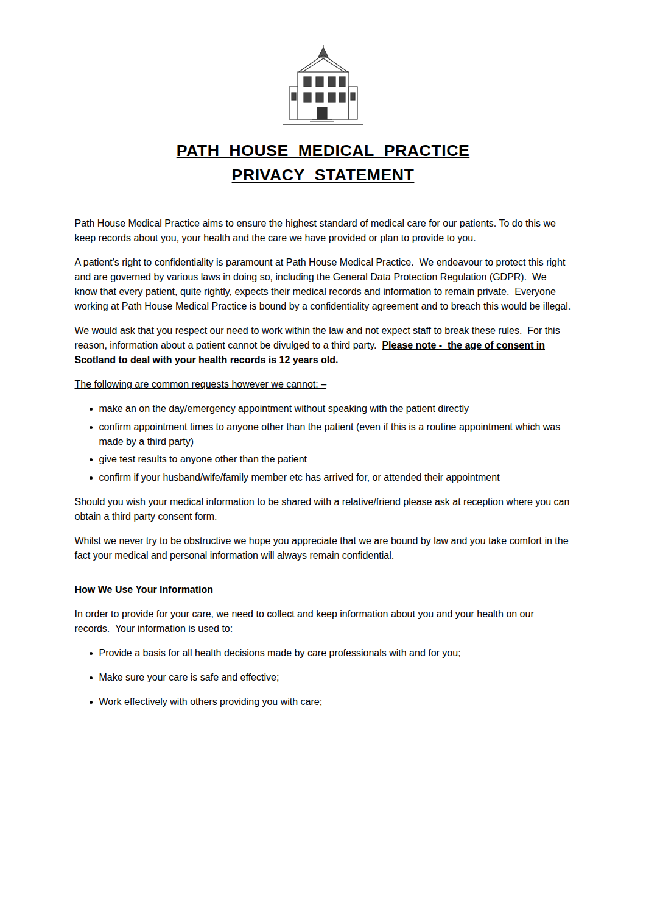PATH HOUSE MEDICAL PRACTICE PRIVACY STATEMENT
Path House Medical Practice aims to ensure the highest standard of medical care for our patients. To do this we keep records about you, your health and the care we have provided or plan to provide to you.
A patient's right to confidentiality is paramount at Path House Medical Practice. We endeavour to protect this right and are governed by various laws in doing so, including the General Data Protection Regulation (GDPR). We know that every patient, quite rightly, expects their medical records and information to remain private. Everyone working at Path House Medical Practice is bound by a confidentiality agreement and to breach this would be illegal.
We would ask that you respect our need to work within the law and not expect staff to break these rules. For this reason, information about a patient cannot be divulged to a third party. Please note - the age of consent in Scotland to deal with your health records is 12 years old.
The following are common requests however we cannot: –
make an on the day/emergency appointment without speaking with the patient directly
confirm appointment times to anyone other than the patient (even if this is a routine appointment which was made by a third party)
give test results to anyone other than the patient
confirm if your husband/wife/family member etc has arrived for, or attended their appointment
Should you wish your medical information to be shared with a relative/friend please ask at reception where you can obtain a third party consent form.
Whilst we never try to be obstructive we hope you appreciate that we are bound by law and you take comfort in the fact your medical and personal information will always remain confidential.
How We Use Your Information
In order to provide for your care, we need to collect and keep information about you and your health on our records. Your information is used to:
Provide a basis for all health decisions made by care professionals with and for you;
Make sure your care is safe and effective;
Work effectively with others providing you with care;